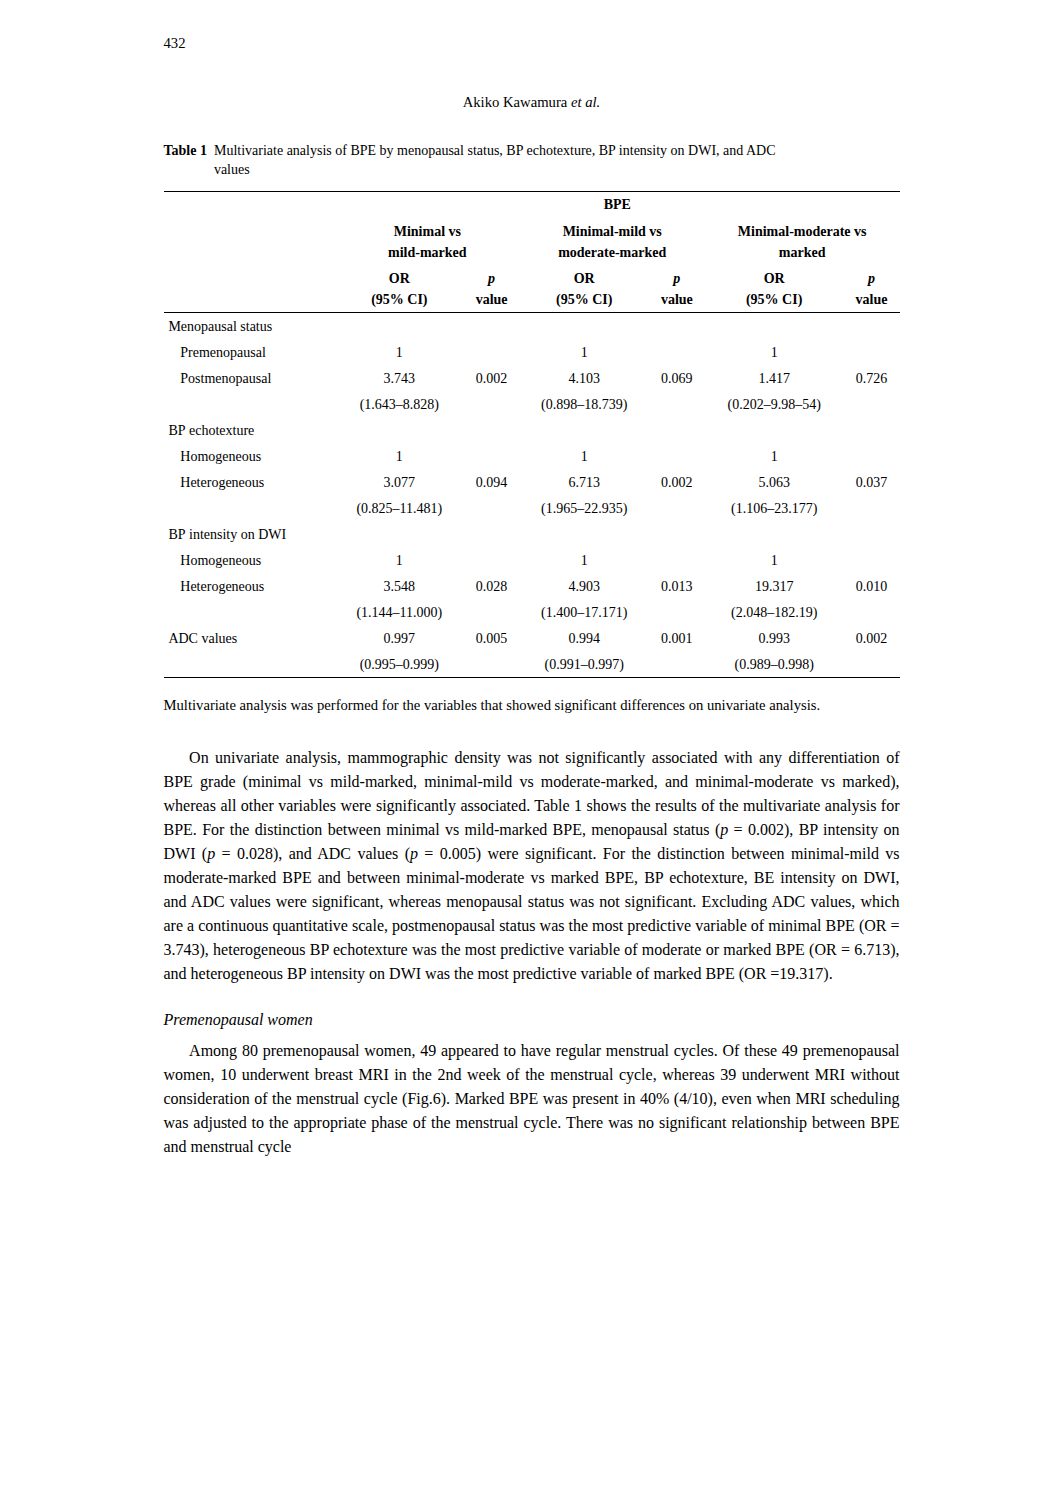432
Akiko Kawamura et al.
Table 1 Multivariate analysis of BPE by menopausal status, BP echotexture, BP intensity on DWI, and ADC values
| | BPE |
| --- | --- |
| | Minimal vs mild-marked | Minimal-mild vs moderate-marked | Minimal-moderate vs marked |
| | OR (95% CI) | p value | OR (95% CI) | p value | OR (95% CI) | p value |
| Menopausal status | | | | | | |
| Premenopausal | 1 | | 1 | | 1 | |
| Postmenopausal | 3.743 | 0.002 | 4.103 | 0.069 | 1.417 | 0.726 |
| | (1.643–8.828) | | (0.898–18.739) | | (0.202–9.98–54) | |
| BP echotexture | | | | | | |
| Homogeneous | 1 | | 1 | | 1 | |
| Heterogeneous | 3.077 | 0.094 | 6.713 | 0.002 | 5.063 | 0.037 |
| | (0.825–11.481) | | (1.965–22.935) | | (1.106–23.177) | |
| BP intensity on DWI | | | | | | |
| Homogeneous | 1 | | 1 | | 1 | |
| Heterogeneous | 3.548 | 0.028 | 4.903 | 0.013 | 19.317 | 0.010 |
| | (1.144–11.000) | | (1.400–17.171) | | (2.048–182.19) | |
| ADC values | 0.997 | 0.005 | 0.994 | 0.001 | 0.993 | 0.002 |
| | (0.995–0.999) | | (0.991–0.997) | | (0.989–0.998) | |
Multivariate analysis was performed for the variables that showed significant differences on univariate analysis.
On univariate analysis, mammographic density was not significantly associated with any differentiation of BPE grade (minimal vs mild-marked, minimal-mild vs moderate-marked, and minimal-moderate vs marked), whereas all other variables were significantly associated. Table 1 shows the results of the multivariate analysis for BPE. For the distinction between minimal vs mild-marked BPE, menopausal status (p = 0.002), BP intensity on DWI (p = 0.028), and ADC values (p = 0.005) were significant. For the distinction between minimal-mild vs moderate-marked BPE and between minimal-moderate vs marked BPE, BP echotexture, BE intensity on DWI, and ADC values were significant, whereas menopausal status was not significant. Excluding ADC values, which are a continuous quantitative scale, postmenopausal status was the most predictive variable of minimal BPE (OR = 3.743), heterogeneous BP echotexture was the most predictive variable of moderate or marked BPE (OR = 6.713), and heterogeneous BP intensity on DWI was the most predictive variable of marked BPE (OR =19.317).
Premenopausal women
Among 80 premenopausal women, 49 appeared to have regular menstrual cycles. Of these 49 premenopausal women, 10 underwent breast MRI in the 2nd week of the menstrual cycle, whereas 39 underwent MRI without consideration of the menstrual cycle (Fig.6). Marked BPE was present in 40% (4/10), even when MRI scheduling was adjusted to the appropriate phase of the menstrual cycle. There was no significant relationship between BPE and menstrual cycle